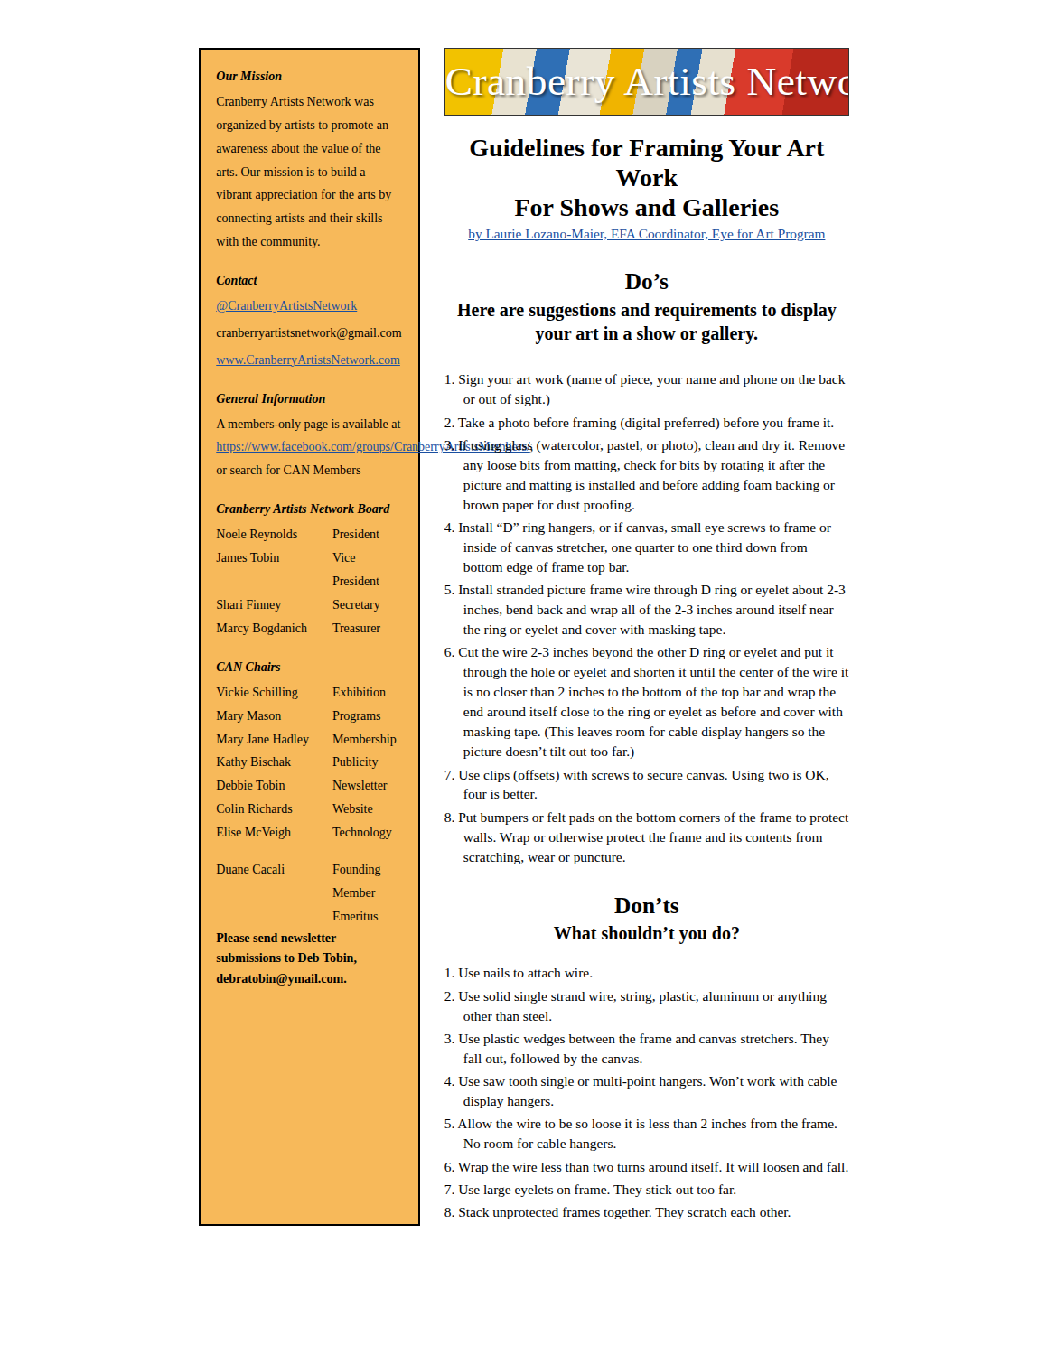Our Mission
Cranberry Artists Network was organized by artists to promote an awareness about the value of the arts. Our mission is to build a vibrant appreciation for the arts by connecting artists and their skills with the community.
Contact
@CranberryArtistsNetwork
cranberryartistsnetwork@gmail.com
www.CranberryArtistsNetwork.com
General Information
A members-only page is available at https://www.facebook.com/groups/CranberryArtistsMembers/, or search for CAN Members
Cranberry Artists Network Board
| Noele Reynolds | President |
| James Tobin | Vice President |
| Shari Finney | Secretary |
| Marcy Bogdanich | Treasurer |
CAN Chairs
| Vickie Schilling | Exhibition |
| Mary Mason | Programs |
| Mary Jane Hadley | Membership |
| Kathy Bischak | Publicity |
| Debbie Tobin | Newsletter |
| Colin Richards | Website |
| Elise McVeigh | Technology |
| Duane Cacali | Founding Member Emeritus |
Please send newsletter submissions to Deb Tobin, debratobin@ymail.com.
Cranberry Artists Network
Guidelines for Framing Your Art Work
For Shows and Galleries
by Laurie Lozano-Maier, EFA Coordinator, Eye for Art Program
Do’s
Here are suggestions and requirements to display your art in a show or gallery.
1. Sign your art work (name of piece, your name and phone on the back or out of sight.)
2. Take a photo before framing (digital preferred) before you frame it.
3. If using glass (watercolor, pastel, or photo), clean and dry it. Remove any loose bits from matting, check for bits by rotating it after the picture and matting is installed and before adding foam backing or brown paper for dust proofing.
4. Install “D” ring hangers, or if canvas, small eye screws to frame or inside of canvas stretcher, one quarter to one third down from bottom edge of frame top bar.
5. Install stranded picture frame wire through D ring or eyelet about 2-3 inches, bend back and wrap all of the 2-3 inches around itself near the ring or eyelet and cover with masking tape.
6. Cut the wire 2-3 inches beyond the other D ring or eyelet and put it through the hole or eyelet and shorten it until the center of the wire it is no closer than 2 inches to the bottom of the top bar and wrap the end around itself close to the ring or eyelet as before and cover with masking tape. (This leaves room for cable display hangers so the picture doesn’t tilt out too far.)
7. Use clips (offsets) with screws to secure canvas. Using two is OK, four is better.
8. Put bumpers or felt pads on the bottom corners of the frame to protect walls. Wrap or otherwise protect the frame and its contents from scratching, wear or puncture.
Don’ts
What shouldn’t you do?
1. Use nails to attach wire.
2. Use solid single strand wire, string, plastic, aluminum or anything other than steel.
3. Use plastic wedges between the frame and canvas stretchers. They fall out, followed by the canvas.
4. Use saw tooth single or multi-point hangers. Won’t work with cable display hangers.
5. Allow the wire to be so loose it is less than 2 inches from the frame. No room for cable hangers.
6. Wrap the wire less than two turns around itself. It will loosen and fall.
7. Use large eyelets on frame. They stick out too far.
8. Stack unprotected frames together. They scratch each other.